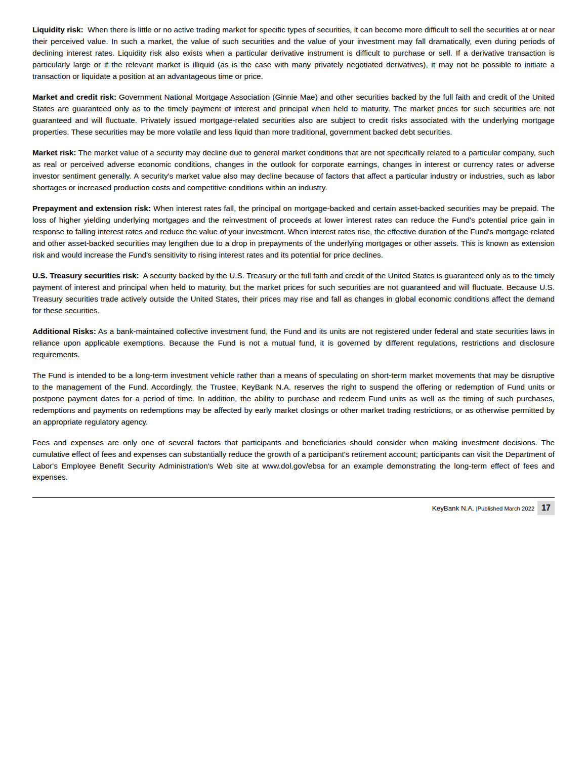Liquidity risk: When there is little or no active trading market for specific types of securities, it can become more difficult to sell the securities at or near their perceived value. In such a market, the value of such securities and the value of your investment may fall dramatically, even during periods of declining interest rates. Liquidity risk also exists when a particular derivative instrument is difficult to purchase or sell. If a derivative transaction is particularly large or if the relevant market is illiquid (as is the case with many privately negotiated derivatives), it may not be possible to initiate a transaction or liquidate a position at an advantageous time or price.
Market and credit risk: Government National Mortgage Association (Ginnie Mae) and other securities backed by the full faith and credit of the United States are guaranteed only as to the timely payment of interest and principal when held to maturity. The market prices for such securities are not guaranteed and will fluctuate. Privately issued mortgage-related securities also are subject to credit risks associated with the underlying mortgage properties. These securities may be more volatile and less liquid than more traditional, government backed debt securities.
Market risk: The market value of a security may decline due to general market conditions that are not specifically related to a particular company, such as real or perceived adverse economic conditions, changes in the outlook for corporate earnings, changes in interest or currency rates or adverse investor sentiment generally. A security's market value also may decline because of factors that affect a particular industry or industries, such as labor shortages or increased production costs and competitive conditions within an industry.
Prepayment and extension risk: When interest rates fall, the principal on mortgage-backed and certain asset-backed securities may be prepaid. The loss of higher yielding underlying mortgages and the reinvestment of proceeds at lower interest rates can reduce the Fund's potential price gain in response to falling interest rates and reduce the value of your investment. When interest rates rise, the effective duration of the Fund's mortgage-related and other asset-backed securities may lengthen due to a drop in prepayments of the underlying mortgages or other assets. This is known as extension risk and would increase the Fund's sensitivity to rising interest rates and its potential for price declines.
U.S. Treasury securities risk: A security backed by the U.S. Treasury or the full faith and credit of the United States is guaranteed only as to the timely payment of interest and principal when held to maturity, but the market prices for such securities are not guaranteed and will fluctuate. Because U.S. Treasury securities trade actively outside the United States, their prices may rise and fall as changes in global economic conditions affect the demand for these securities.
Additional Risks: As a bank-maintained collective investment fund, the Fund and its units are not registered under federal and state securities laws in reliance upon applicable exemptions. Because the Fund is not a mutual fund, it is governed by different regulations, restrictions and disclosure requirements.
The Fund is intended to be a long-term investment vehicle rather than a means of speculating on short-term market movements that may be disruptive to the management of the Fund. Accordingly, the Trustee, KeyBank N.A. reserves the right to suspend the offering or redemption of Fund units or postpone payment dates for a period of time. In addition, the ability to purchase and redeem Fund units as well as the timing of such purchases, redemptions and payments on redemptions may be affected by early market closings or other market trading restrictions, or as otherwise permitted by an appropriate regulatory agency.
Fees and expenses are only one of several factors that participants and beneficiaries should consider when making investment decisions. The cumulative effect of fees and expenses can substantially reduce the growth of a participant's retirement account; participants can visit the Department of Labor's Employee Benefit Security Administration's Web site at www.dol.gov/ebsa for an example demonstrating the long-term effect of fees and expenses.
KeyBank N.A. |Published March 202217